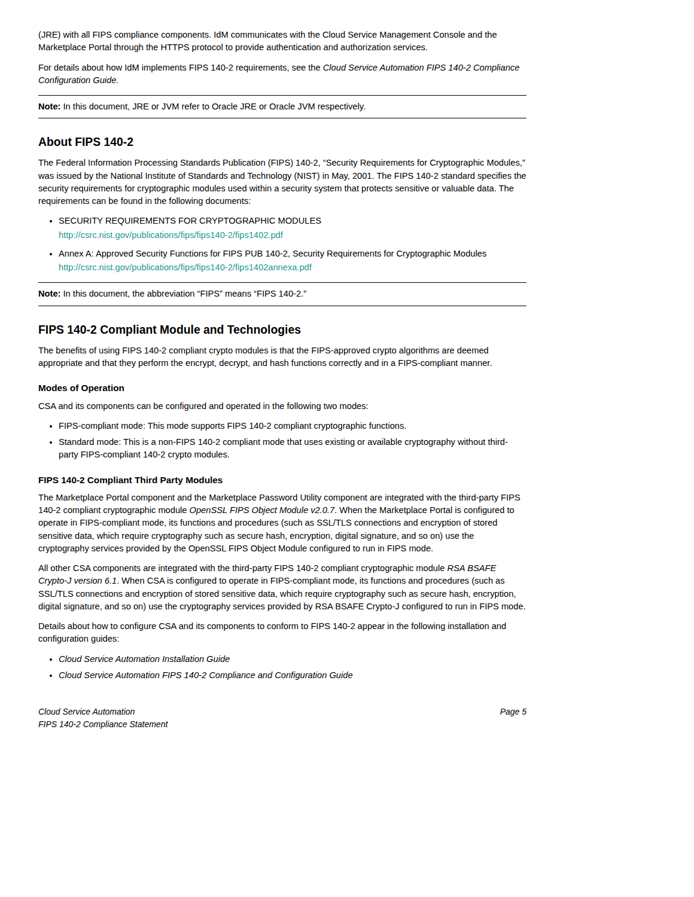(JRE) with all FIPS compliance components. IdM communicates with the Cloud Service Management Console and the Marketplace Portal through the HTTPS protocol to provide authentication and authorization services.
For details about how IdM implements FIPS 140-2 requirements, see the Cloud Service Automation FIPS 140-2 Compliance Configuration Guide.
Note: In this document, JRE or JVM refer to Oracle JRE or Oracle JVM respectively.
About FIPS 140-2
The Federal Information Processing Standards Publication (FIPS) 140-2, “Security Requirements for Cryptographic Modules,” was issued by the National Institute of Standards and Technology (NIST) in May, 2001. The FIPS 140-2 standard specifies the security requirements for cryptographic modules used within a security system that protects sensitive or valuable data. The requirements can be found in the following documents:
SECURITY REQUIREMENTS FOR CRYPTOGRAPHIC MODULES
http://csrc.nist.gov/publications/fips/fips140-2/fips1402.pdf
Annex A: Approved Security Functions for FIPS PUB 140-2, Security Requirements for Cryptographic Modules
http://csrc.nist.gov/publications/fips/fips140-2/fips1402annexa.pdf
Note: In this document, the abbreviation “FIPS” means “FIPS 140-2.”
FIPS 140-2 Compliant Module and Technologies
The benefits of using FIPS 140-2 compliant crypto modules is that the FIPS-approved crypto algorithms are deemed appropriate and that they perform the encrypt, decrypt, and hash functions correctly and in a FIPS-compliant manner.
Modes of Operation
CSA and its components can be configured and operated in the following two modes:
FIPS-compliant mode: This mode supports FIPS 140-2 compliant cryptographic functions.
Standard mode: This is a non-FIPS 140-2 compliant mode that uses existing or available cryptography without third-party FIPS-compliant 140-2 crypto modules.
FIPS 140-2 Compliant Third Party Modules
The Marketplace Portal component and the Marketplace Password Utility component are integrated with the third-party FIPS 140-2 compliant cryptographic module OpenSSL FIPS Object Module v2.0.7. When the Marketplace Portal is configured to operate in FIPS-compliant mode, its functions and procedures (such as SSL/TLS connections and encryption of stored sensitive data, which require cryptography such as secure hash, encryption, digital signature, and so on) use the cryptography services provided by the OpenSSL FIPS Object Module configured to run in FIPS mode.
All other CSA components are integrated with the third-party FIPS 140-2 compliant cryptographic module RSA BSAFE Crypto-J version 6.1. When CSA is configured to operate in FIPS-compliant mode, its functions and procedures (such as SSL/TLS connections and encryption of stored sensitive data, which require cryptography such as secure hash, encryption, digital signature, and so on) use the cryptography services provided by RSA BSAFE Crypto-J configured to run in FIPS mode.
Details about how to configure CSA and its components to conform to FIPS 140-2 appear in the following installation and configuration guides:
Cloud Service Automation Installation Guide
Cloud Service Automation FIPS 140-2 Compliance and Configuration Guide
Cloud Service Automation
FIPS 140-2 Compliance Statement
Page 5